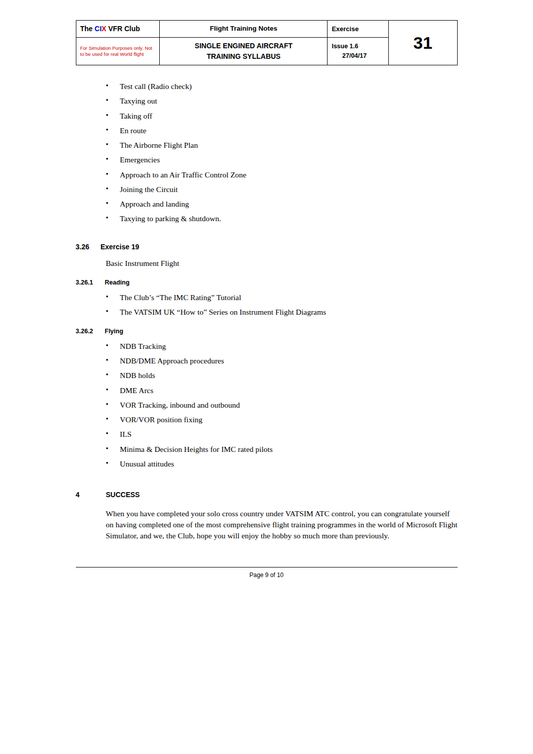| The CI X VFR Club | Flight Training Notes | Exercise | 31 |
| For Simulation Purposes only. Not to be used for real World flight | SINGLE ENGINED AIRCRAFT TRAINING SYLLABUS | Issue 1.6 27/04/17 |
Test call (Radio check)
Taxying out
Taking off
En route
The Airborne Flight Plan
Emergencies
Approach to an Air Traffic Control Zone
Joining the Circuit
Approach and landing
Taxying to parking & shutdown.
3.26 Exercise 19
Basic Instrument Flight
3.26.1 Reading
The Club’s “The IMC Rating” Tutorial
The VATSIM UK “How to” Series on Instrument Flight Diagrams
3.26.2 Flying
NDB Tracking
NDB/DME Approach procedures
NDB holds
DME Arcs
VOR Tracking, inbound and outbound
VOR/VOR position fixing
ILS
Minima & Decision Heights for IMC rated pilots
Unusual attitudes
4 SUCCESS
When you have completed your solo cross country under VATSIM ATC control, you can congratulate yourself on having completed one of the most comprehensive flight training programmes in the world of Microsoft Flight Simulator, and we, the Club, hope you will enjoy the hobby so much more than previously.
Page 9 of 10